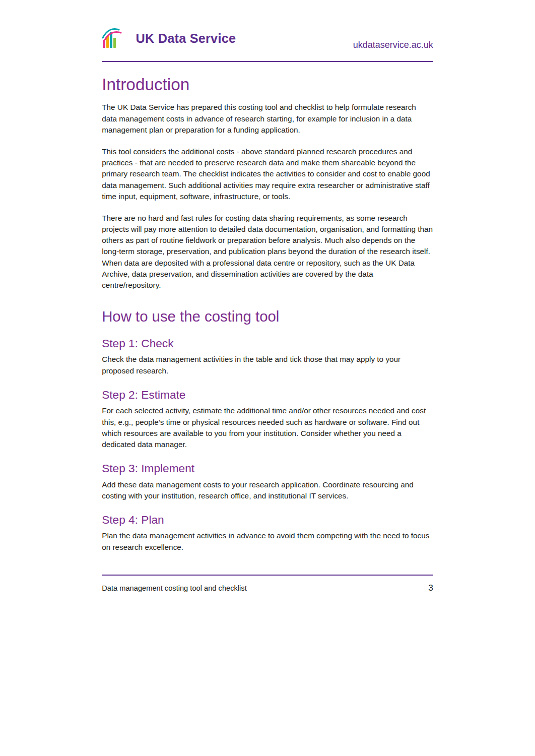UK Data Service
ukdataservice.ac.uk
Introduction
The UK Data Service has prepared this costing tool and checklist to help formulate research data management costs in advance of research starting, for example for inclusion in a data management plan or preparation for a funding application.
This tool considers the additional costs - above standard planned research procedures and practices - that are needed to preserve research data and make them shareable beyond the primary research team. The checklist indicates the activities to consider and cost to enable good data management. Such additional activities may require extra researcher or administrative staff time input, equipment, software, infrastructure, or tools.
There are no hard and fast rules for costing data sharing requirements, as some research projects will pay more attention to detailed data documentation, organisation, and formatting than others as part of routine fieldwork or preparation before analysis. Much also depends on the long-term storage, preservation, and publication plans beyond the duration of the research itself. When data are deposited with a professional data centre or repository, such as the UK Data Archive, data preservation, and dissemination activities are covered by the data centre/repository.
How to use the costing tool
Step 1: Check
Check the data management activities in the table and tick those that may apply to your proposed research.
Step 2: Estimate
For each selected activity, estimate the additional time and/or other resources needed and cost this, e.g., people’s time or physical resources needed such as hardware or software. Find out which resources are available to you from your institution. Consider whether you need a dedicated data manager.
Step 3: Implement
Add these data management costs to your research application. Coordinate resourcing and costing with your institution, research office, and institutional IT services.
Step 4: Plan
Plan the data management activities in advance to avoid them competing with the need to focus on research excellence.
Data management costing tool and checklist 3